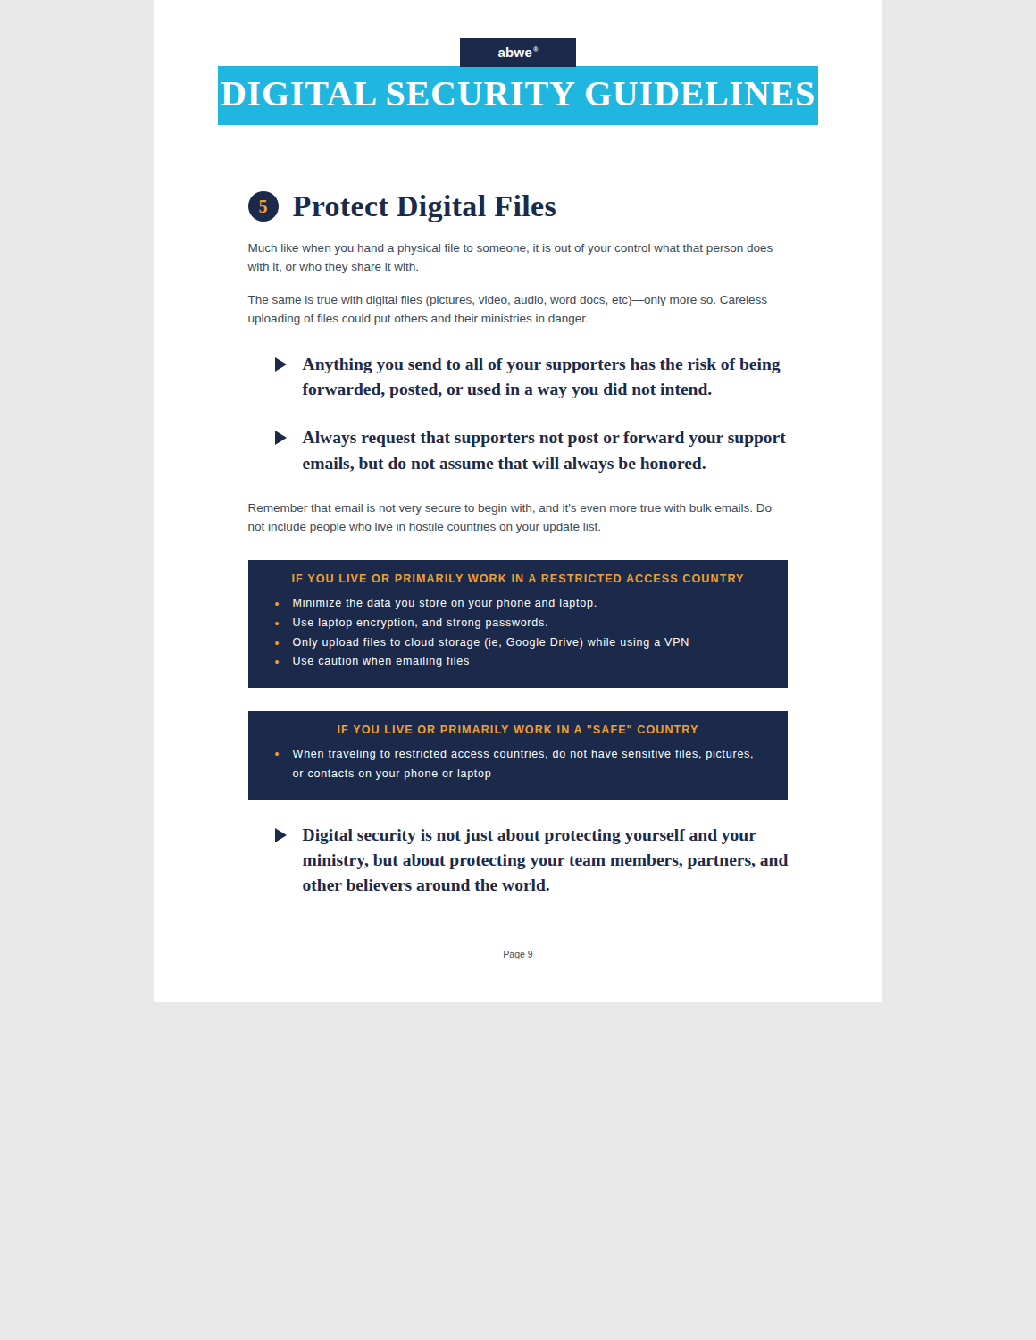abwe®
DIGITAL SECURITY GUIDELINES
5
Protect Digital Files
Much like when you hand a physical file to someone, it is out of your control what that person does with it, or who they share it with.
The same is true with digital files (pictures, video, audio, word docs, etc)—only more so. Careless uploading of files could put others and their ministries in danger.
Anything you send to all of your supporters has the risk of being forwarded, posted, or used in a way you did not intend.
Always request that supporters not post or forward your support emails, but do not assume that will always be honored.
Remember that email is not very secure to begin with, and it's even more true with bulk emails. Do not include people who live in hostile countries on your update list.
If you live or primarily work in a restricted access country
Minimize the data you store on your phone and laptop.
Use laptop encryption, and strong passwords.
Only upload files to cloud storage (ie, Google Drive) while using a VPN
Use caution when emailing files
If you live or primarily work in a "safe" country
When traveling to restricted access countries, do not have sensitive files, pictures, or contacts on your phone or laptop
Digital security is not just about protecting yourself and your ministry, but about protecting your team members, partners, and other believers around the world.
Page 9